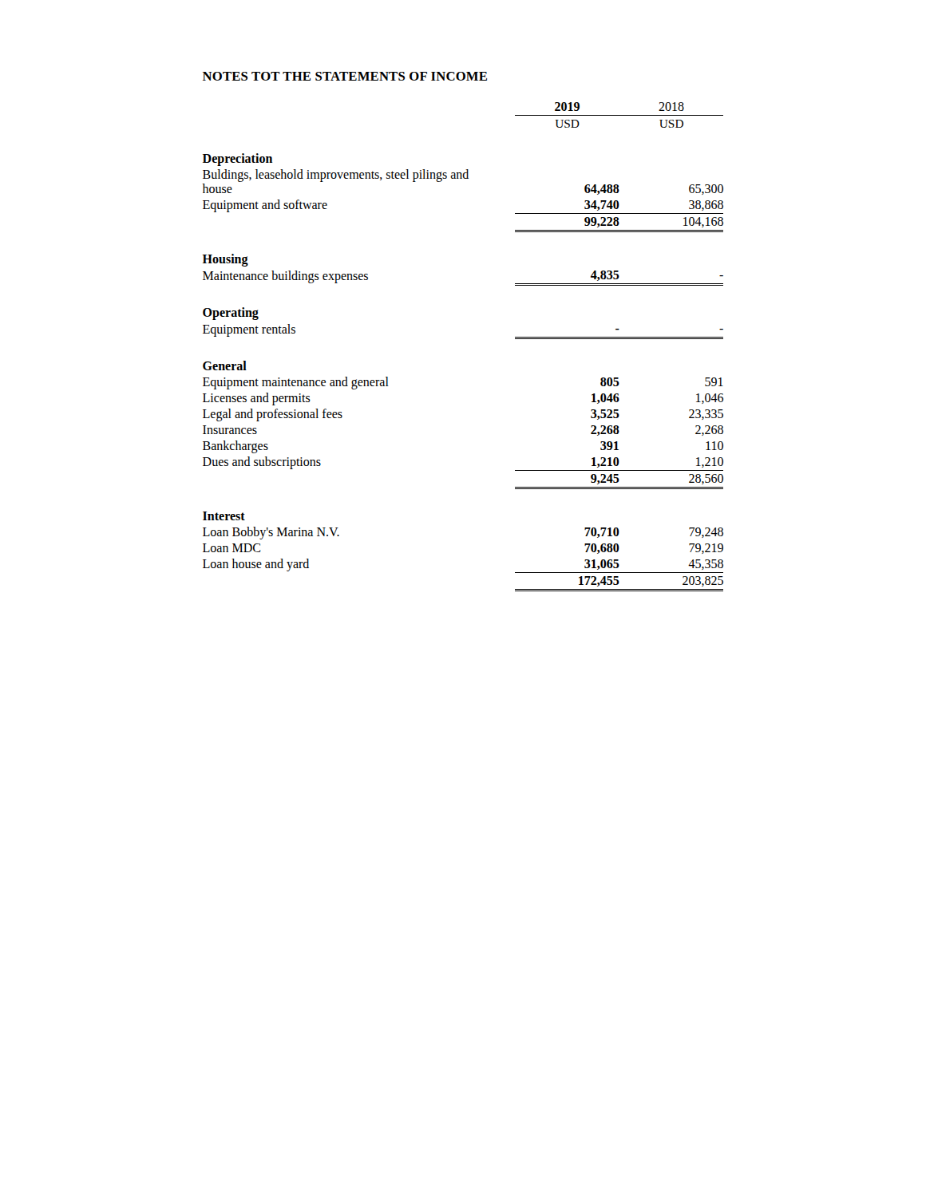NOTES TOT THE STATEMENTS OF INCOME
| | | 2019 | 2018 |
| | | USD | USD |
| Depreciation | | | |
| Buldings, leasehold improvements, steel pilings and house | | 64,488 | 65,300 |
| Equipment and software | | 34,740 | 38,868 |
| | | 99,228 | 104,168 |
| Housing | | | |
| Maintenance buildings expenses | | 4,835 | - |
| Operating | | | |
| Equipment rentals | | - | - |
| General | | | |
| Equipment maintenance and general | | 805 | 591 |
| Licenses and permits | | 1,046 | 1,046 |
| Legal and professional fees | | 3,525 | 23,335 |
| Insurances | | 2,268 | 2,268 |
| Bankcharges | | 391 | 110 |
| Dues and subscriptions | | 1,210 | 1,210 |
| | | 9,245 | 28,560 |
| Interest | | | |
| Loan Bobby's Marina N.V. | | 70,710 | 79,248 |
| Loan MDC | | 70,680 | 79,219 |
| Loan house and yard | | 31,065 | 45,358 |
| | | 172,455 | 203,825 |